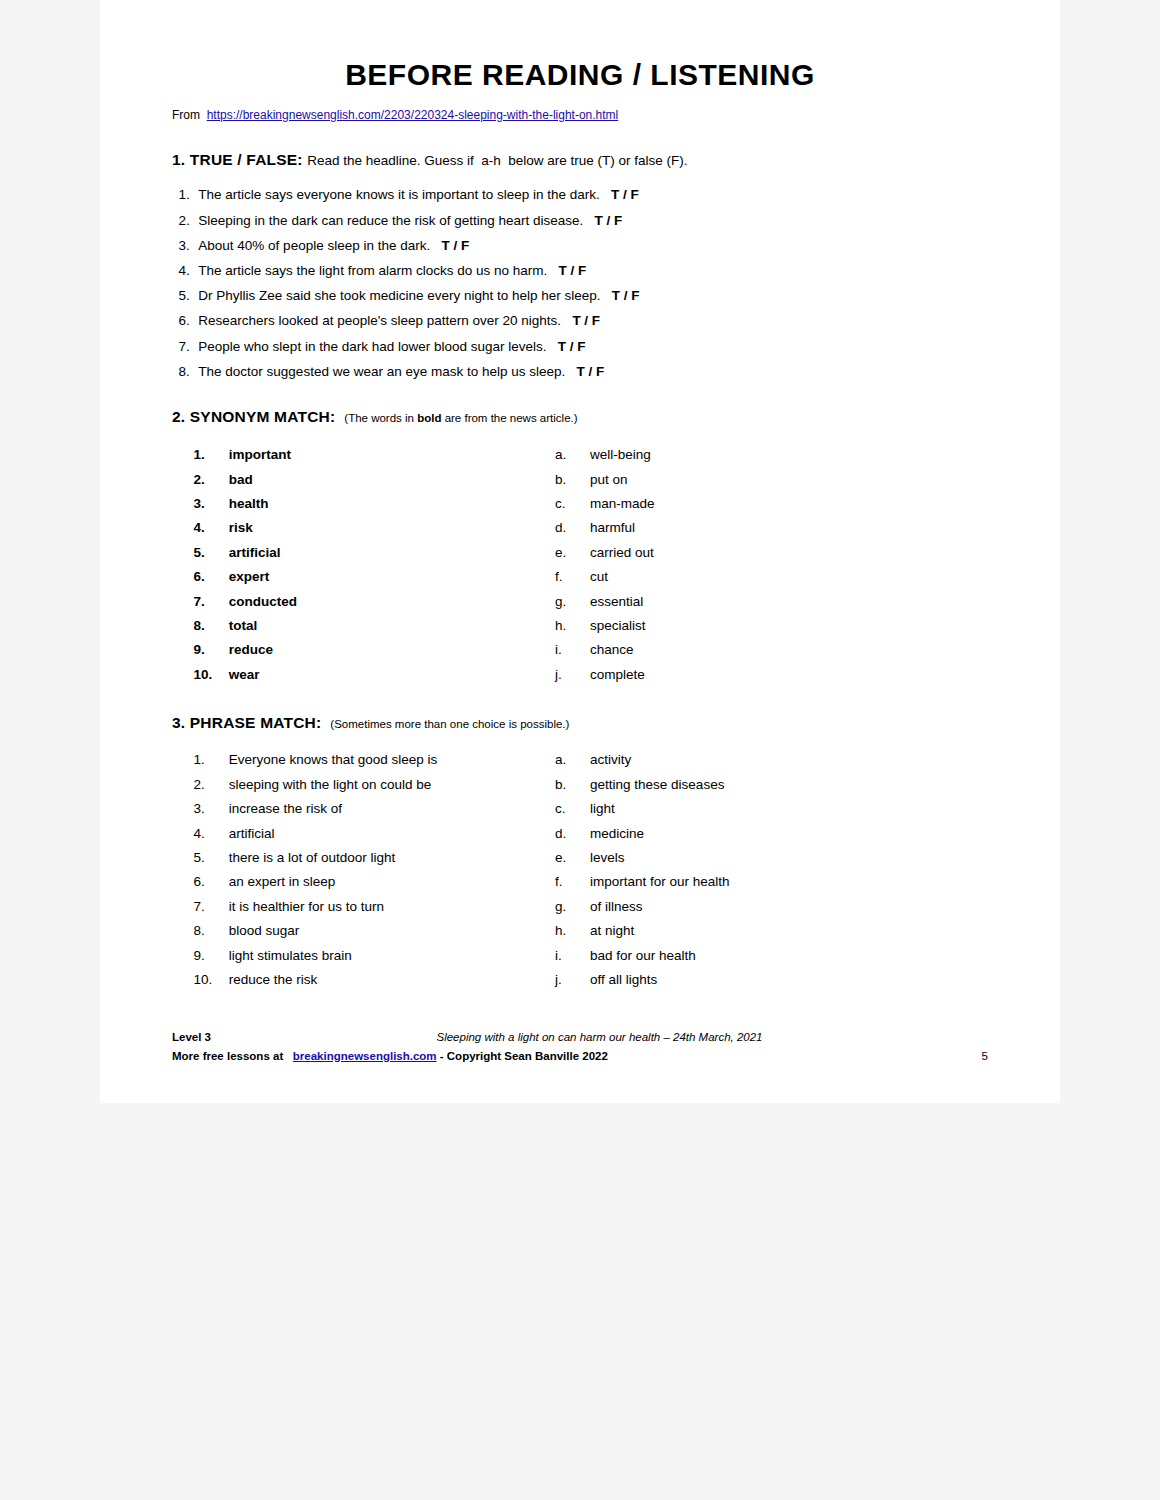BEFORE READING / LISTENING
From https://breakingnewsenglish.com/2203/220324-sleeping-with-the-light-on.html
1. TRUE / FALSE: Read the headline. Guess if a-h below are true (T) or false (F).
The article says everyone knows it is important to sleep in the dark. T / F
Sleeping in the dark can reduce the risk of getting heart disease. T / F
About 40% of people sleep in the dark. T / F
The article says the light from alarm clocks do us no harm. T / F
Dr Phyllis Zee said she took medicine every night to help her sleep. T / F
Researchers looked at people's sleep pattern over 20 nights. T / F
People who slept in the dark had lower blood sugar levels. T / F
The doctor suggested we wear an eye mask to help us sleep. T / F
2. SYNONYM MATCH: (The words in bold are from the news article.)
| 1. | important | a. | well-being |
| 2. | bad | b. | put on |
| 3. | health | c. | man-made |
| 4. | risk | d. | harmful |
| 5. | artificial | e. | carried out |
| 6. | expert | f. | cut |
| 7. | conducted | g. | essential |
| 8. | total | h. | specialist |
| 9. | reduce | i. | chance |
| 10. | wear | j. | complete |
3. PHRASE MATCH: (Sometimes more than one choice is possible.)
| 1. | Everyone knows that good sleep is | a. | activity |
| 2. | sleeping with the light on could be | b. | getting these diseases |
| 3. | increase the risk of | c. | light |
| 4. | artificial | d. | medicine |
| 5. | there is a lot of outdoor light | e. | levels |
| 6. | an expert in sleep | f. | important for our health |
| 7. | it is healthier for us to turn | g. | of illness |
| 8. | blood sugar | h. | at night |
| 9. | light stimulates brain | i. | bad for our health |
| 10. | reduce the risk | j. | off all lights |
Level 3 Sleeping with a light on can harm our health – 24th March, 2021
More free lessons at breakingnewsenglish.com - Copyright Sean Banville 2022 5